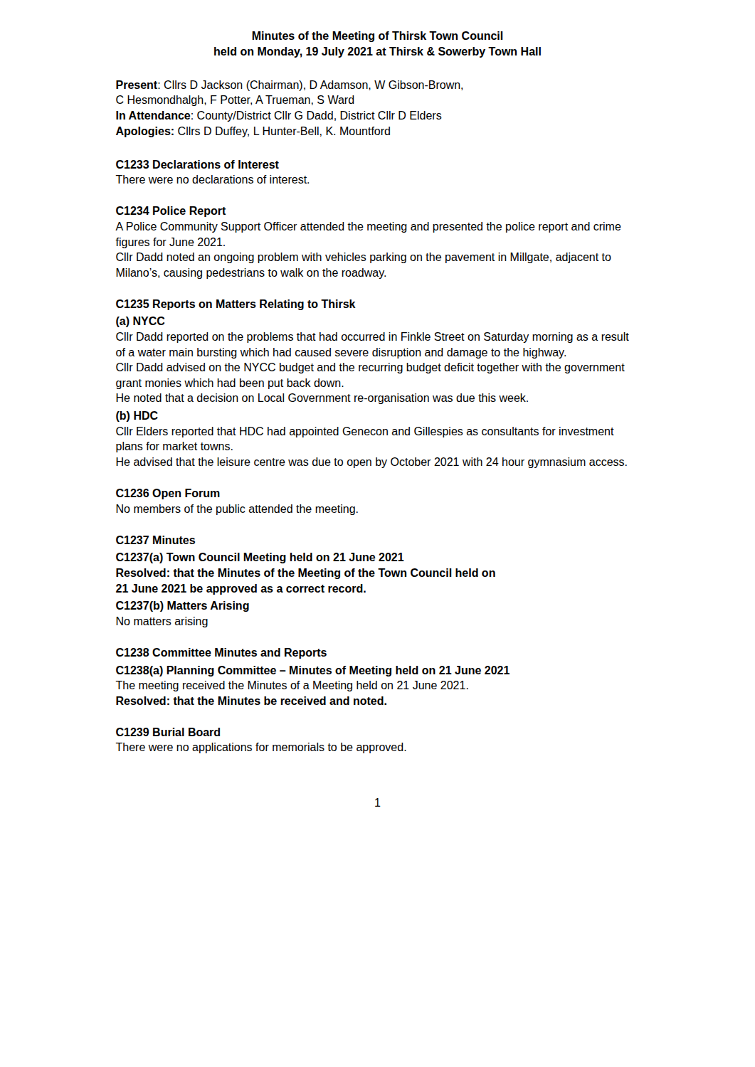Minutes of the Meeting of Thirsk Town Council
held on Monday, 19 July 2021 at Thirsk & Sowerby Town Hall
Present: Cllrs D Jackson (Chairman), D Adamson, W Gibson-Brown,
C Hesmondhalgh, F Potter, A Trueman, S Ward
In Attendance: County/District Cllr G Dadd, District Cllr D Elders
Apologies: Cllrs D Duffey, L Hunter-Bell, K. Mountford
C1233 Declarations of Interest
There were no declarations of interest.
C1234 Police Report
A Police Community Support Officer attended the meeting and presented the police report and crime figures for June 2021.
Cllr Dadd noted an ongoing problem with vehicles parking on the pavement in Millgate, adjacent to Milano’s, causing pedestrians to walk on the roadway.
C1235 Reports on Matters Relating to Thirsk
(a) NYCC
Cllr Dadd reported on the problems that had occurred in Finkle Street on Saturday morning as a result of a water main bursting which had caused severe disruption and damage to the highway.
Cllr Dadd advised on the NYCC budget and the recurring budget deficit together with the government grant monies which had been put back down.
He noted that a decision on Local Government re-organisation was due this week.
(b) HDC
Cllr Elders reported that HDC had appointed Genecon and Gillespies as consultants for investment plans for market towns.
He advised that the leisure centre was due to open by October 2021 with 24 hour gymnasium access.
C1236 Open Forum
No members of the public attended the meeting.
C1237 Minutes
C1237(a) Town Council Meeting held on 21 June 2021
Resolved: that the Minutes of the Meeting of the Town Council held on
21 June 2021 be approved as a correct record.
C1237(b) Matters Arising
No matters arising
C1238 Committee Minutes and Reports
C1238(a) Planning Committee – Minutes of Meeting held on 21 June 2021
The meeting received the Minutes of a Meeting held on 21 June 2021.
Resolved: that the Minutes be received and noted.
C1239 Burial Board
There were no applications for memorials to be approved.
1